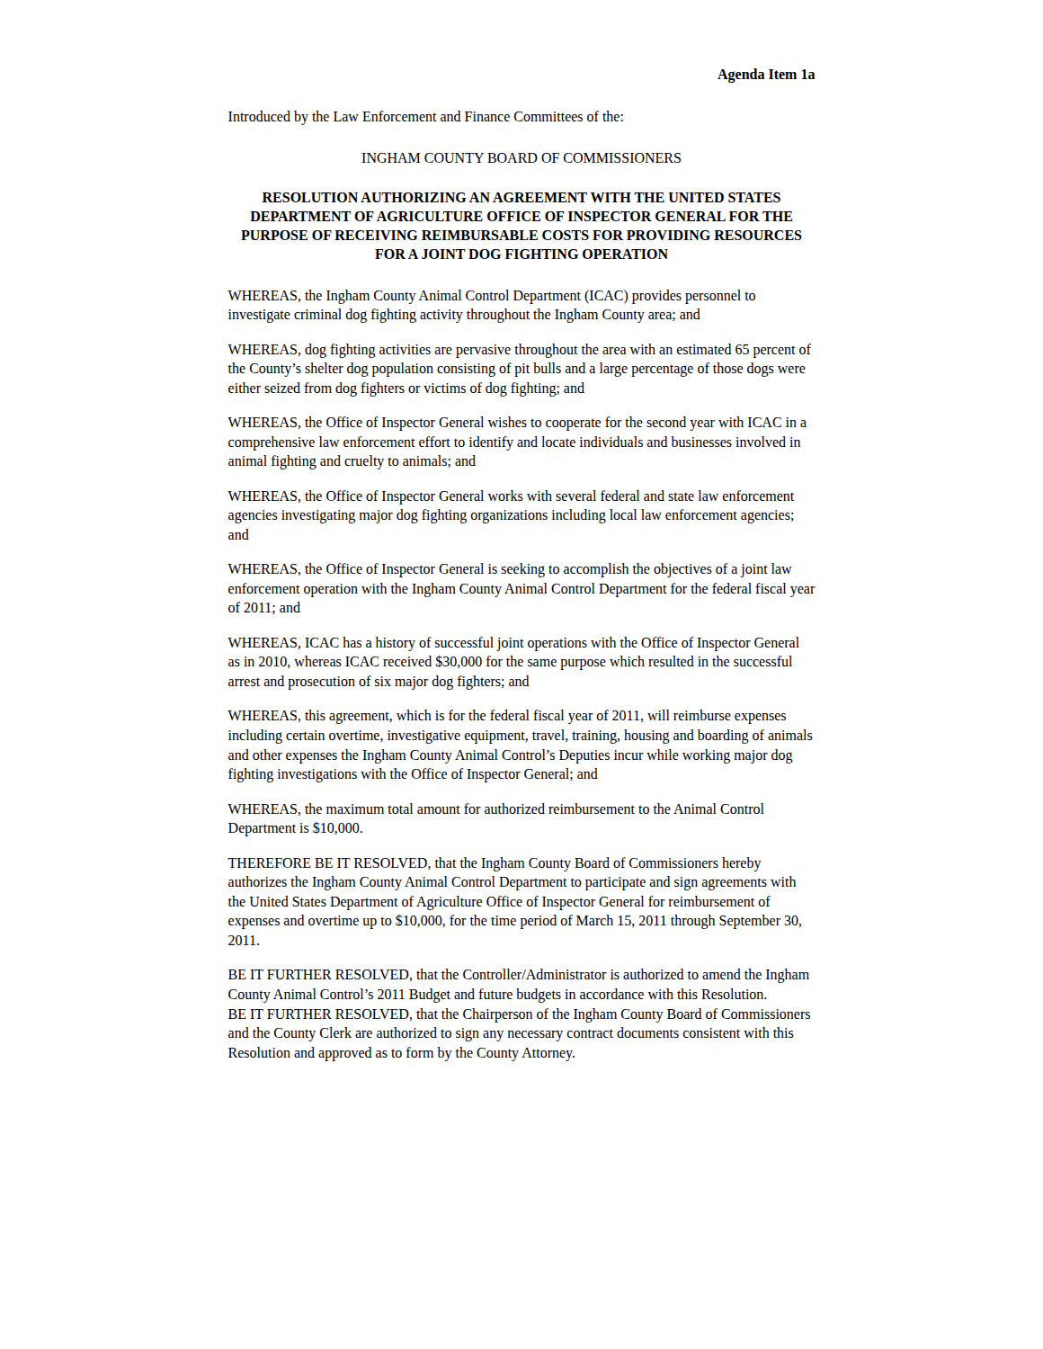Agenda Item 1a
Introduced by the Law Enforcement and Finance Committees of the:
INGHAM COUNTY BOARD OF COMMISSIONERS
Resolution Authorizing an Agreement with the United States Department of Agriculture Office of Inspector General for the Purpose of Receiving Reimbursable Costs for Providing Resources for a Joint Dog Fighting Operation
WHEREAS, the Ingham County Animal Control Department (ICAC) provides personnel to investigate criminal dog fighting activity throughout the Ingham County area; and
WHEREAS, dog fighting activities are pervasive throughout the area with an estimated 65 percent of the County’s shelter dog population consisting of pit bulls and a large percentage of those dogs were either seized from dog fighters or victims of dog fighting; and
WHEREAS, the Office of Inspector General wishes to cooperate for the second year with ICAC in a comprehensive law enforcement effort to identify and locate individuals and businesses involved in animal fighting and cruelty to animals; and
WHEREAS, the Office of Inspector General works with several federal and state law enforcement agencies investigating major dog fighting organizations including local law enforcement agencies; and
WHEREAS, the Office of Inspector General is seeking to accomplish the objectives of a joint law enforcement operation with the Ingham County Animal Control Department for the federal fiscal year of 2011; and
WHEREAS, ICAC has a history of successful joint operations with the Office of Inspector General as in 2010, whereas ICAC received $30,000 for the same purpose which resulted in the successful arrest and prosecution of six major dog fighters; and
WHEREAS, this agreement, which is for the federal fiscal year of 2011, will reimburse expenses including certain overtime, investigative equipment, travel, training, housing and boarding of animals and other expenses the Ingham County Animal Control’s Deputies incur while working major dog fighting investigations with the Office of Inspector General; and
WHEREAS, the maximum total amount for authorized reimbursement to the Animal Control Department is $10,000.
THEREFORE BE IT RESOLVED, that the Ingham County Board of Commissioners hereby authorizes the Ingham County Animal Control Department to participate and sign agreements with the United States Department of Agriculture Office of Inspector General for reimbursement of expenses and overtime up to $10,000, for the time period of March 15, 2011 through September 30, 2011.
BE IT FURTHER RESOLVED, that the Controller/Administrator is authorized to amend the Ingham County Animal Control’s 2011 Budget and future budgets in accordance with this Resolution.
BE IT FURTHER RESOLVED, that the Chairperson of the Ingham County Board of Commissioners and the County Clerk are authorized to sign any necessary contract documents consistent with this Resolution and approved as to form by the County Attorney.